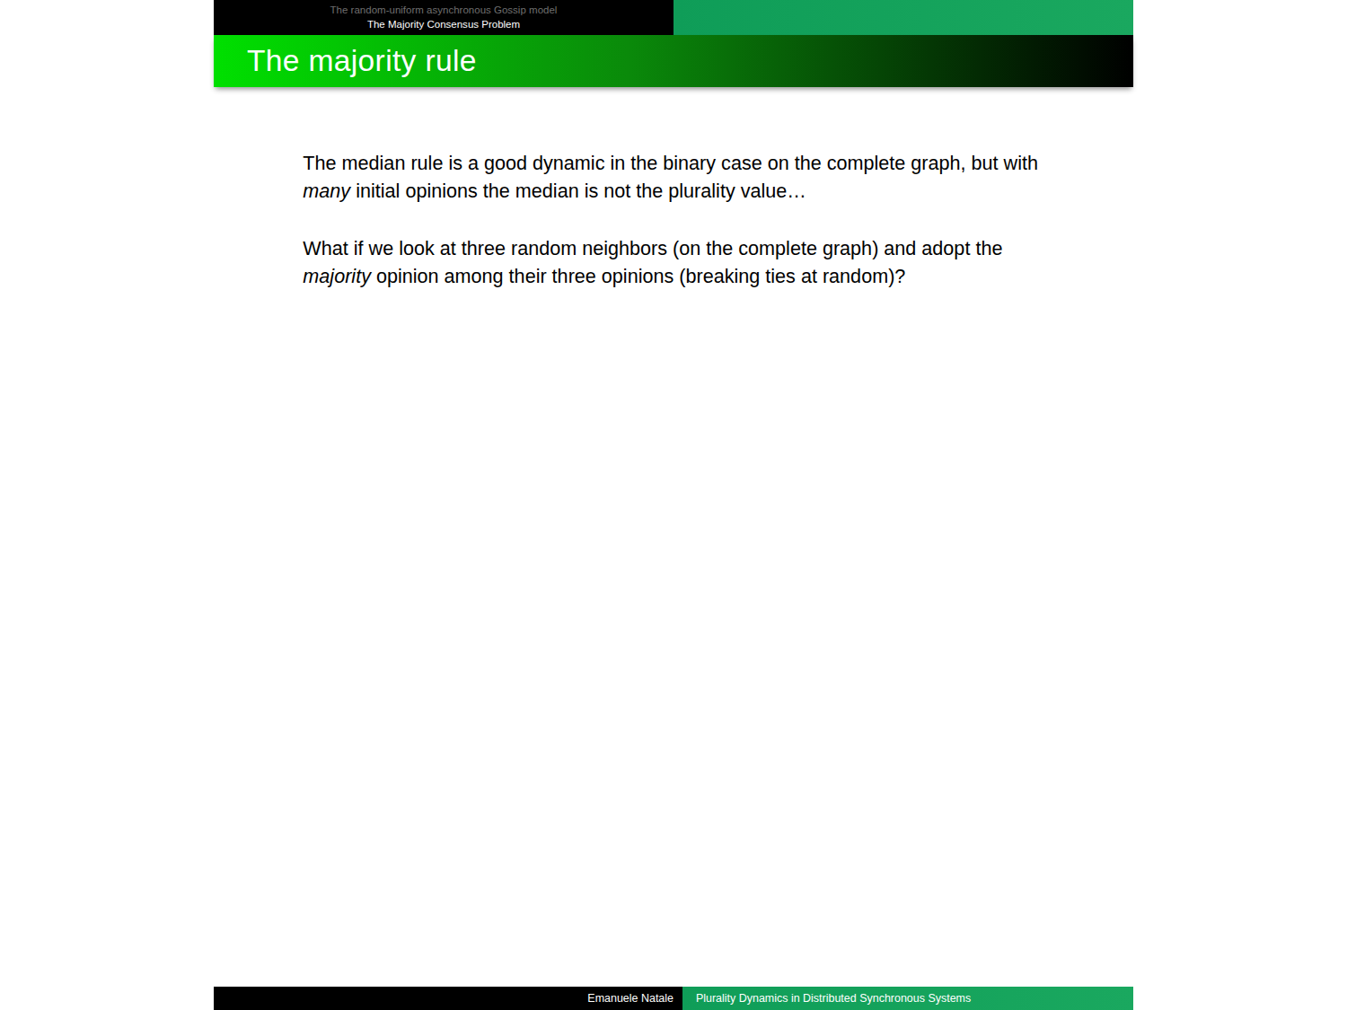The random-uniform asynchronous Gossip model The Majority Consensus Problem
The majority rule
The median rule is a good dynamic in the binary case on the complete graph, but with many initial opinions the median is not the plurality value…
What if we look at three random neighbors (on the complete graph) and adopt the majority opinion among their three opinions (breaking ties at random)?
Emanuele Natale
Plurality Dynamics in Distributed Synchronous Systems